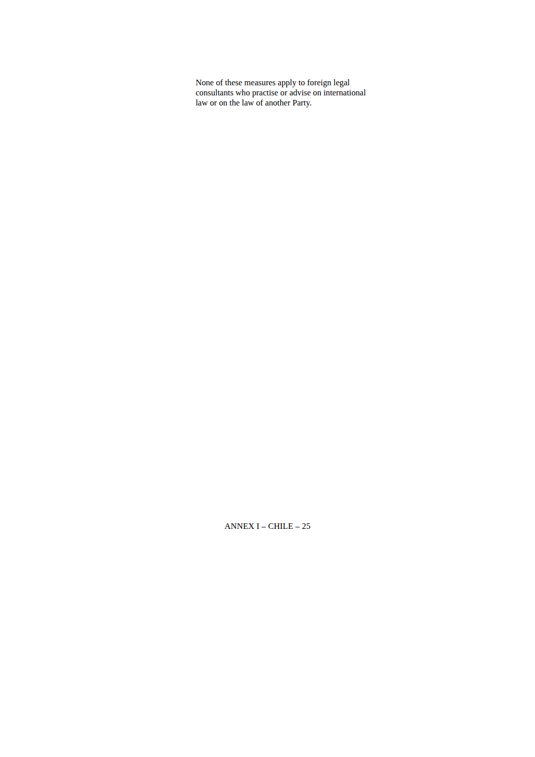None of these measures apply to foreign legal consultants who practise or advise on international law or on the law of another Party.
ANNEX I – CHILE – 25